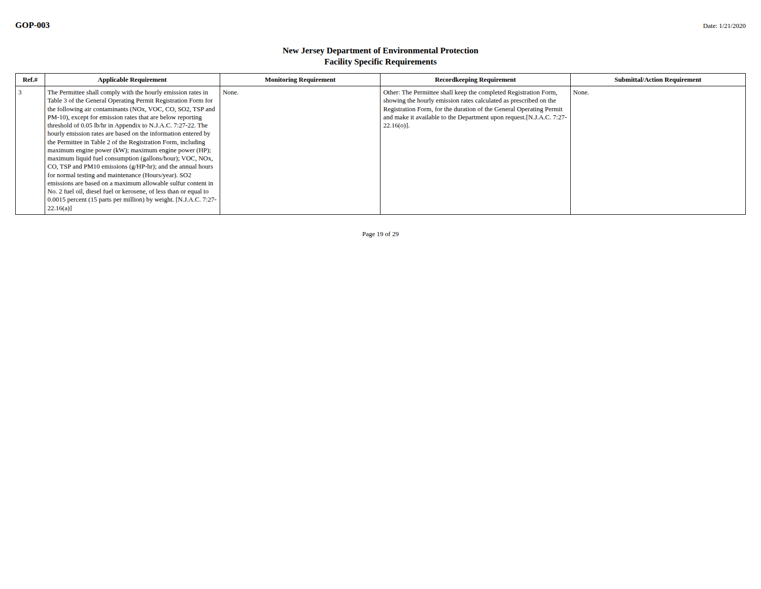GOP-003 Date: 1/21/2020
New Jersey Department of Environmental Protection
Facility Specific Requirements
| Ref.# | Applicable Requirement | Monitoring Requirement | Recordkeeping Requirement | Submittal/Action Requirement |
| --- | --- | --- | --- | --- |
| 3 | The Permittee shall comply with the hourly emission rates in Table 3 of the General Operating Permit Registration Form for the following air contaminants (NOx, VOC, CO, SO2, TSP and PM-10), except for emission rates that are below reporting threshold of 0.05 lb/hr in Appendix to N.J.A.C. 7:27-22. The hourly emission rates are based on the information entered by the Permittee in Table 2 of the Registration Form, including maximum engine power (kW); maximum engine power (HP); maximum liquid fuel consumption (gallons/hour); VOC, NOx, CO, TSP and PM10 emissions (g/HP-hr); and the annual hours for normal testing and maintenance (Hours/year). SO2 emissions are based on a maximum allowable sulfur content in No. 2 fuel oil, diesel fuel or kerosene, of less than or equal to 0.0015 percent (15 parts per million) by weight. [N.J.A.C. 7:27-22.16(a)] | None. | Other: The Permittee shall keep the completed Registration Form, showing the hourly emission rates calculated as prescribed on the Registration Form, for the duration of the General Operating Permit and make it available to the Department upon request.[N.J.A.C. 7:27-22.16(o)]. | None. |
Page 19 of 29